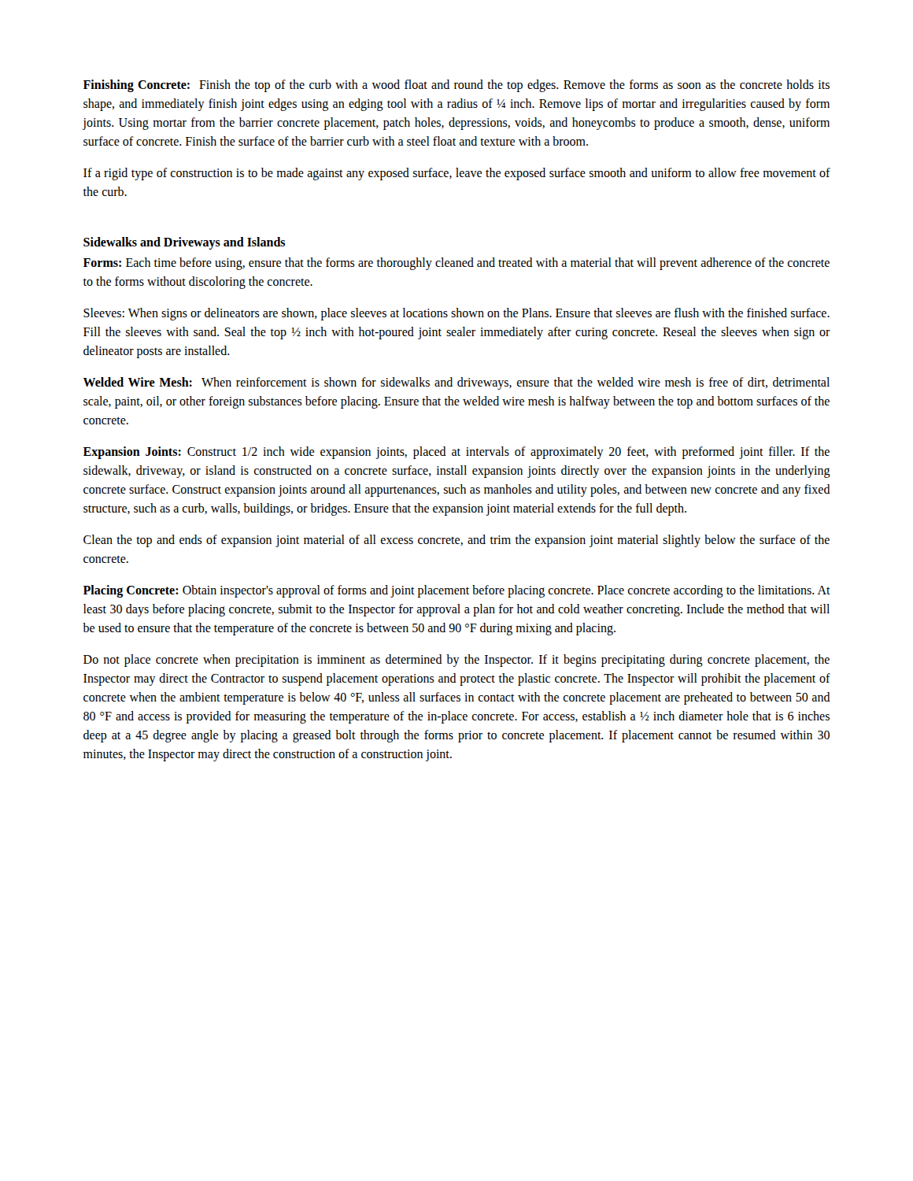Finishing Concrete: Finish the top of the curb with a wood float and round the top edges. Remove the forms as soon as the concrete holds its shape, and immediately finish joint edges using an edging tool with a radius of ¼ inch. Remove lips of mortar and irregularities caused by form joints. Using mortar from the barrier concrete placement, patch holes, depressions, voids, and honeycombs to produce a smooth, dense, uniform surface of concrete. Finish the surface of the barrier curb with a steel float and texture with a broom.
If a rigid type of construction is to be made against any exposed surface, leave the exposed surface smooth and uniform to allow free movement of the curb.
Sidewalks and Driveways and Islands
Forms: Each time before using, ensure that the forms are thoroughly cleaned and treated with a material that will prevent adherence of the concrete to the forms without discoloring the concrete.
Sleeves: When signs or delineators are shown, place sleeves at locations shown on the Plans. Ensure that sleeves are flush with the finished surface. Fill the sleeves with sand. Seal the top ½ inch with hot-poured joint sealer immediately after curing concrete. Reseal the sleeves when sign or delineator posts are installed.
Welded Wire Mesh: When reinforcement is shown for sidewalks and driveways, ensure that the welded wire mesh is free of dirt, detrimental scale, paint, oil, or other foreign substances before placing. Ensure that the welded wire mesh is halfway between the top and bottom surfaces of the concrete.
Expansion Joints: Construct 1/2 inch wide expansion joints, placed at intervals of approximately 20 feet, with preformed joint filler. If the sidewalk, driveway, or island is constructed on a concrete surface, install expansion joints directly over the expansion joints in the underlying concrete surface. Construct expansion joints around all appurtenances, such as manholes and utility poles, and between new concrete and any fixed structure, such as a curb, walls, buildings, or bridges. Ensure that the expansion joint material extends for the full depth.
Clean the top and ends of expansion joint material of all excess concrete, and trim the expansion joint material slightly below the surface of the concrete.
Placing Concrete: Obtain inspector's approval of forms and joint placement before placing concrete. Place concrete according to the limitations. At least 30 days before placing concrete, submit to the Inspector for approval a plan for hot and cold weather concreting. Include the method that will be used to ensure that the temperature of the concrete is between 50 and 90 °F during mixing and placing.
Do not place concrete when precipitation is imminent as determined by the Inspector. If it begins precipitating during concrete placement, the Inspector may direct the Contractor to suspend placement operations and protect the plastic concrete. The Inspector will prohibit the placement of concrete when the ambient temperature is below 40 °F, unless all surfaces in contact with the concrete placement are preheated to between 50 and 80 °F and access is provided for measuring the temperature of the in-place concrete. For access, establish a ½ inch diameter hole that is 6 inches deep at a 45 degree angle by placing a greased bolt through the forms prior to concrete placement. If placement cannot be resumed within 30 minutes, the Inspector may direct the construction of a construction joint.